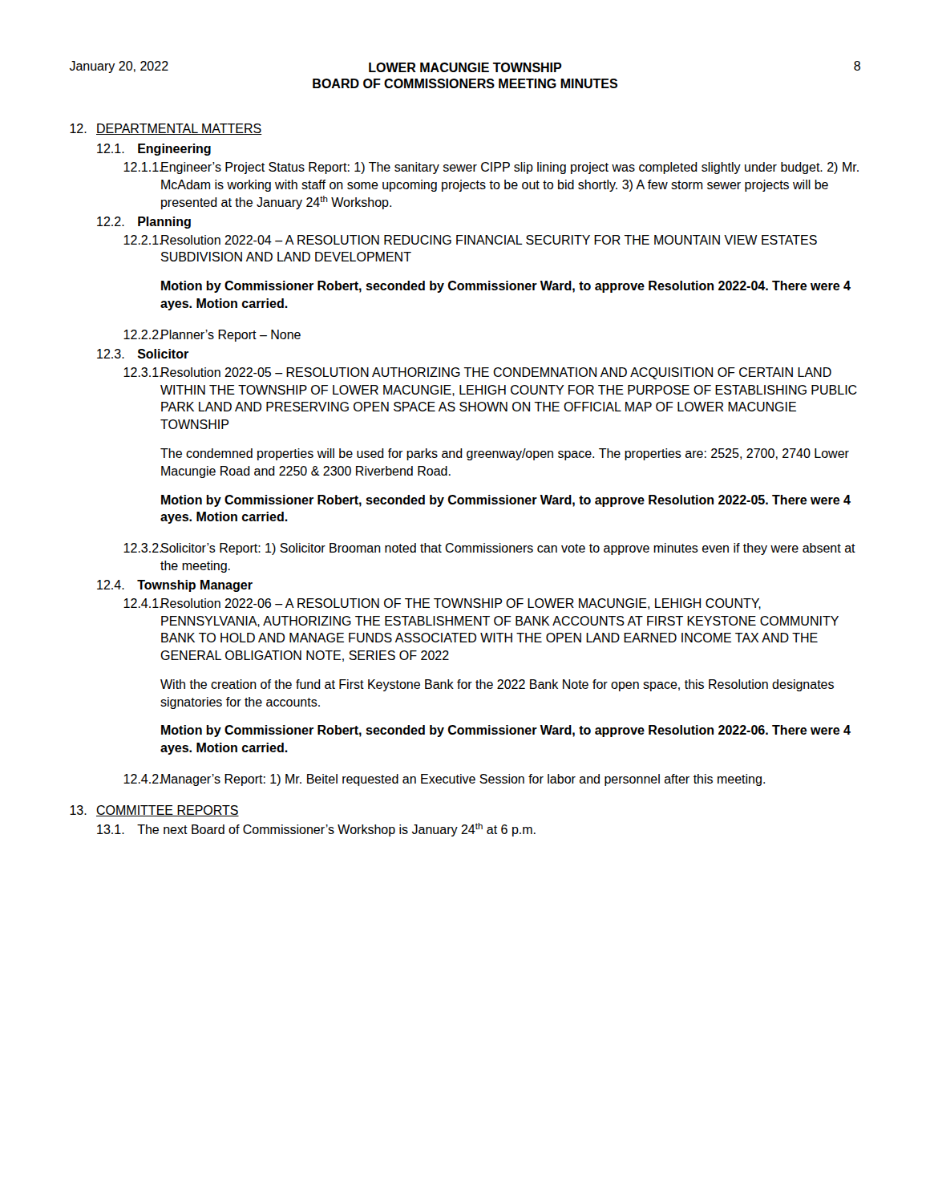January 20, 2022
8
LOWER MACUNGIE TOWNSHIP
BOARD OF COMMISSIONERS MEETING MINUTES
12. DEPARTMENTAL MATTERS
12.1. Engineering
12.1.1. Engineer’s Project Status Report: 1) The sanitary sewer CIPP slip lining project was completed slightly under budget. 2) Mr. McAdam is working with staff on some upcoming projects to be out to bid shortly. 3) A few storm sewer projects will be presented at the January 24th Workshop.
12.2. Planning
12.2.1. Resolution 2022-04 – A RESOLUTION REDUCING FINANCIAL SECURITY FOR THE MOUNTAIN VIEW ESTATES SUBDIVISION AND LAND DEVELOPMENT
Motion by Commissioner Robert, seconded by Commissioner Ward, to approve Resolution 2022-04. There were 4 ayes. Motion carried.
12.2.2. Planner’s Report – None
12.3. Solicitor
12.3.1. Resolution 2022-05 – RESOLUTION AUTHORIZING THE CONDEMNATION AND ACQUISITION OF CERTAIN LAND WITHIN THE TOWNSHIP OF LOWER MACUNGIE, LEHIGH COUNTY FOR THE PURPOSE OF ESTABLISHING PUBLIC PARK LAND AND PRESERVING OPEN SPACE AS SHOWN ON THE OFFICIAL MAP OF LOWER MACUNGIE TOWNSHIP
The condemned properties will be used for parks and greenway/open space. The properties are: 2525, 2700, 2740 Lower Macungie Road and 2250 & 2300 Riverbend Road.
Motion by Commissioner Robert, seconded by Commissioner Ward, to approve Resolution 2022-05. There were 4 ayes. Motion carried.
12.3.2. Solicitor’s Report: 1) Solicitor Brooman noted that Commissioners can vote to approve minutes even if they were absent at the meeting.
12.4. Township Manager
12.4.1. Resolution 2022-06 – A RESOLUTION OF THE TOWNSHIP OF LOWER MACUNGIE, LEHIGH COUNTY, PENNSYLVANIA, AUTHORIZING THE ESTABLISHMENT OF BANK ACCOUNTS AT FIRST KEYSTONE COMMUNITY BANK TO HOLD AND MANAGE FUNDS ASSOCIATED WITH THE OPEN LAND EARNED INCOME TAX AND THE GENERAL OBLIGATION NOTE, SERIES OF 2022
With the creation of the fund at First Keystone Bank for the 2022 Bank Note for open space, this Resolution designates signatories for the accounts.
Motion by Commissioner Robert, seconded by Commissioner Ward, to approve Resolution 2022-06. There were 4 ayes. Motion carried.
12.4.2. Manager’s Report: 1) Mr. Beitel requested an Executive Session for labor and personnel after this meeting.
13. COMMITTEE REPORTS
13.1. The next Board of Commissioner’s Workshop is January 24th at 6 p.m.